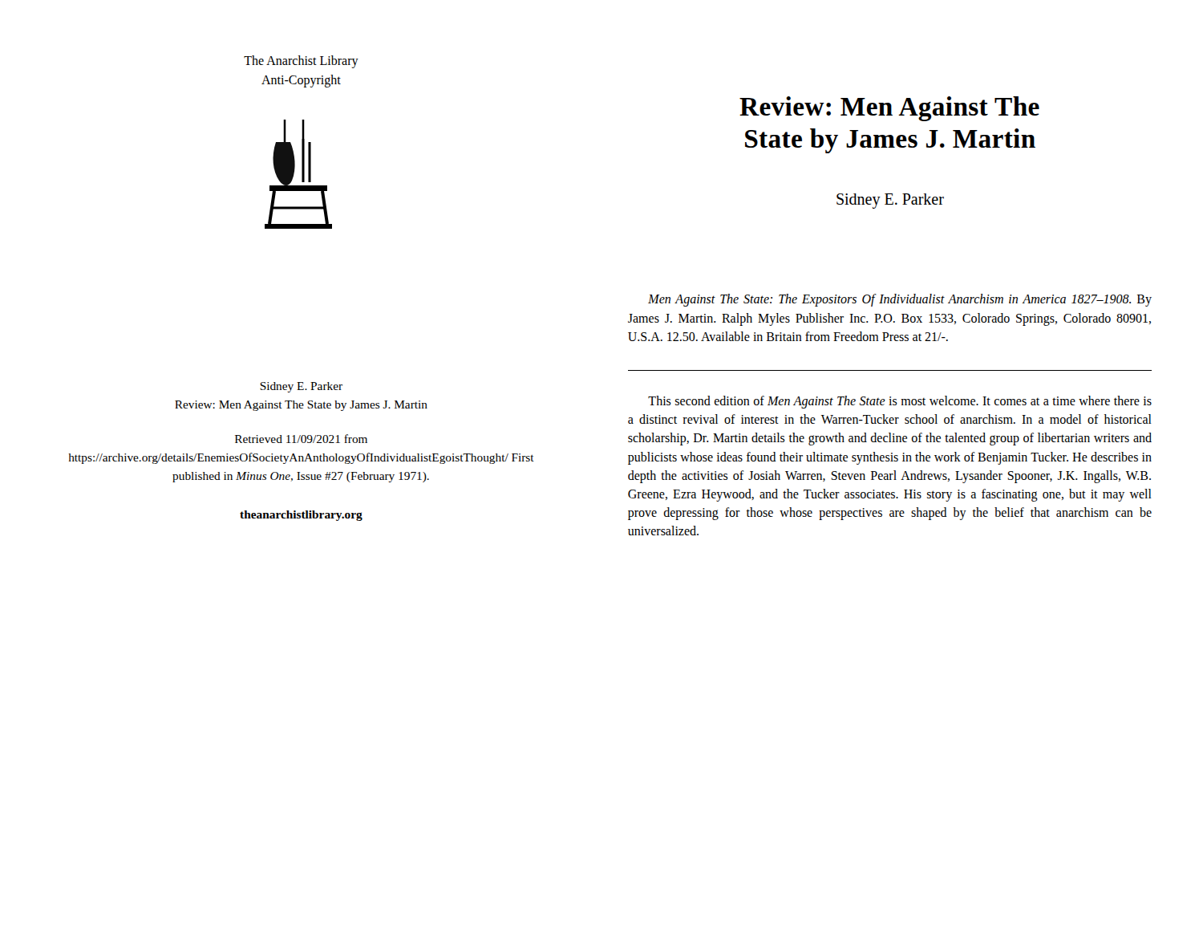The Anarchist Library Anti-Copyright
Sidney E. Parker
Review: Men Against The State by James J. Martin
Retrieved 11/09/2021 from https://archive.org/details/EnemiesOfSocietyAnAnthologyOfIndividualistEgoistThought/ First published in Minus One, Issue #27 (February 1971).
theanarchistlibrary.org
Review: Men Against The
State by James J. Martin
Sidney E. Parker
Men Against The State: The Expositors Of Individualist Anarchism in America 1827–1908. By James J. Martin. Ralph Myles Publisher Inc. P.O. Box 1533, Colorado Springs, Colorado 80901, U.S.A. 12.50. Available in Britain from Freedom Press at 21/-.
This second edition of Men Against The State is most welcome. It comes at a time where there is a distinct revival of interest in the Warren-Tucker school of anarchism. In a model of historical scholarship, Dr. Martin details the growth and decline of the talented group of libertarian writers and publicists whose ideas found their ultimate synthesis in the work of Benjamin Tucker. He describes in depth the activities of Josiah Warren, Steven Pearl Andrews, Lysander Spooner, J.K. Ingalls, W.B. Greene, Ezra Heywood, and the Tucker associates. His story is a fascinating one, but it may well prove depressing for those whose perspectives are shaped by the belief that anarchism can be universalized.